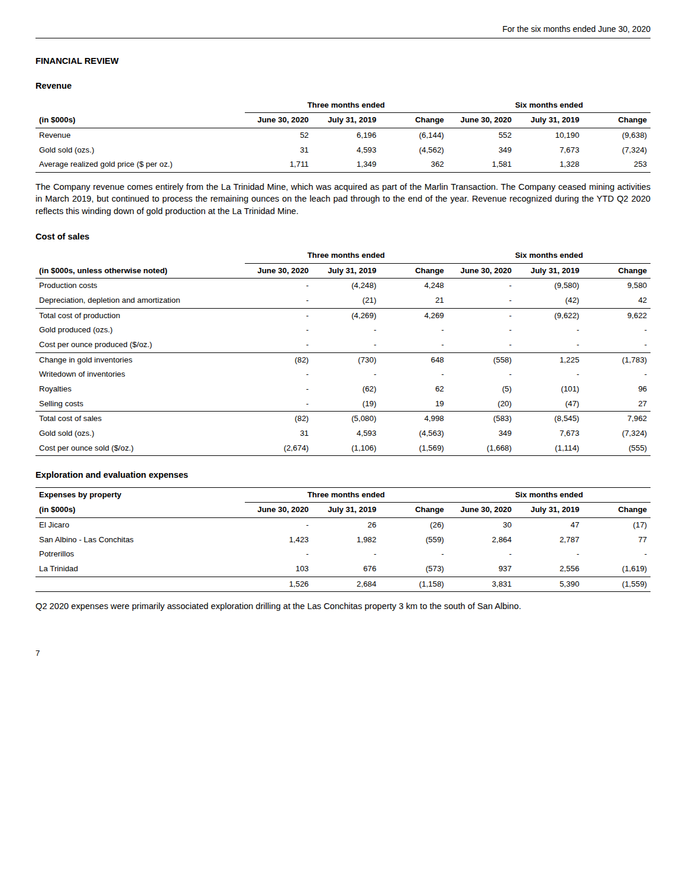For the six months ended June 30, 2020
FINANCIAL REVIEW
Revenue
| | Three months ended | Six months ended |
| (in $000s) | June 30, 2020 | July 31, 2019 | Change | June 30, 2020 | July 31, 2019 | Change |
| Revenue | 52 | 6,196 | (6,144) | 552 | 10,190 | (9,638) |
| Gold sold (ozs.) | 31 | 4,593 | (4,562) | 349 | 7,673 | (7,324) |
| Average realized gold price ($ per oz.) | 1,711 | 1,349 | 362 | 1,581 | 1,328 | 253 |
The Company revenue comes entirely from the La Trinidad Mine, which was acquired as part of the Marlin Transaction. The Company ceased mining activities in March 2019, but continued to process the remaining ounces on the leach pad through to the end of the year. Revenue recognized during the YTD Q2 2020 reflects this winding down of gold production at the La Trinidad Mine.
Cost of sales
| | Three months ended | Six months ended |
| (in $000s, unless otherwise noted) | June 30, 2020 | July 31, 2019 | Change | June 30, 2020 | July 31, 2019 | Change |
| Production costs | - | (4,248) | 4,248 | - | (9,580) | 9,580 |
| Depreciation, depletion and amortization | - | (21) | 21 | - | (42) | 42 |
| Total cost of production | - | (4,269) | 4,269 | - | (9,622) | 9,622 |
| Gold produced (ozs.) | - | - | - | - | - | - |
| Cost per ounce produced ($/oz.) | - | - | - | - | - | - |
| Change in gold inventories | (82) | (730) | 648 | (558) | 1,225 | (1,783) |
| Writedown of inventories | - | - | - | - | - | - |
| Royalties | - | (62) | 62 | (5) | (101) | 96 |
| Selling costs | - | (19) | 19 | (20) | (47) | 27 |
| Total cost of sales | (82) | (5,080) | 4,998 | (583) | (8,545) | 7,962 |
| Gold sold (ozs.) | 31 | 4,593 | (4,563) | 349 | 7,673 | (7,324) |
| Cost per ounce sold ($/oz.) | (2,674) | (1,106) | (1,569) | (1,668) | (1,114) | (555) |
Exploration and evaluation expenses
| Expenses by property | Three months ended | Six months ended |
| (in $000s) | June 30, 2020 | July 31, 2019 | Change | June 30, 2020 | July 31, 2019 | Change |
| El Jicaro | - | 26 | (26) | 30 | 47 | (17) |
| San Albino - Las Conchitas | 1,423 | 1,982 | (559) | 2,864 | 2,787 | 77 |
| Potrerillos | - | - | - | - | - | - |
| La Trinidad | 103 | 676 | (573) | 937 | 2,556 | (1,619) |
| | 1,526 | 2,684 | (1,158) | 3,831 | 5,390 | (1,559) |
Q2 2020 expenses were primarily associated exploration drilling at the Las Conchitas property 3 km to the south of San Albino.
7